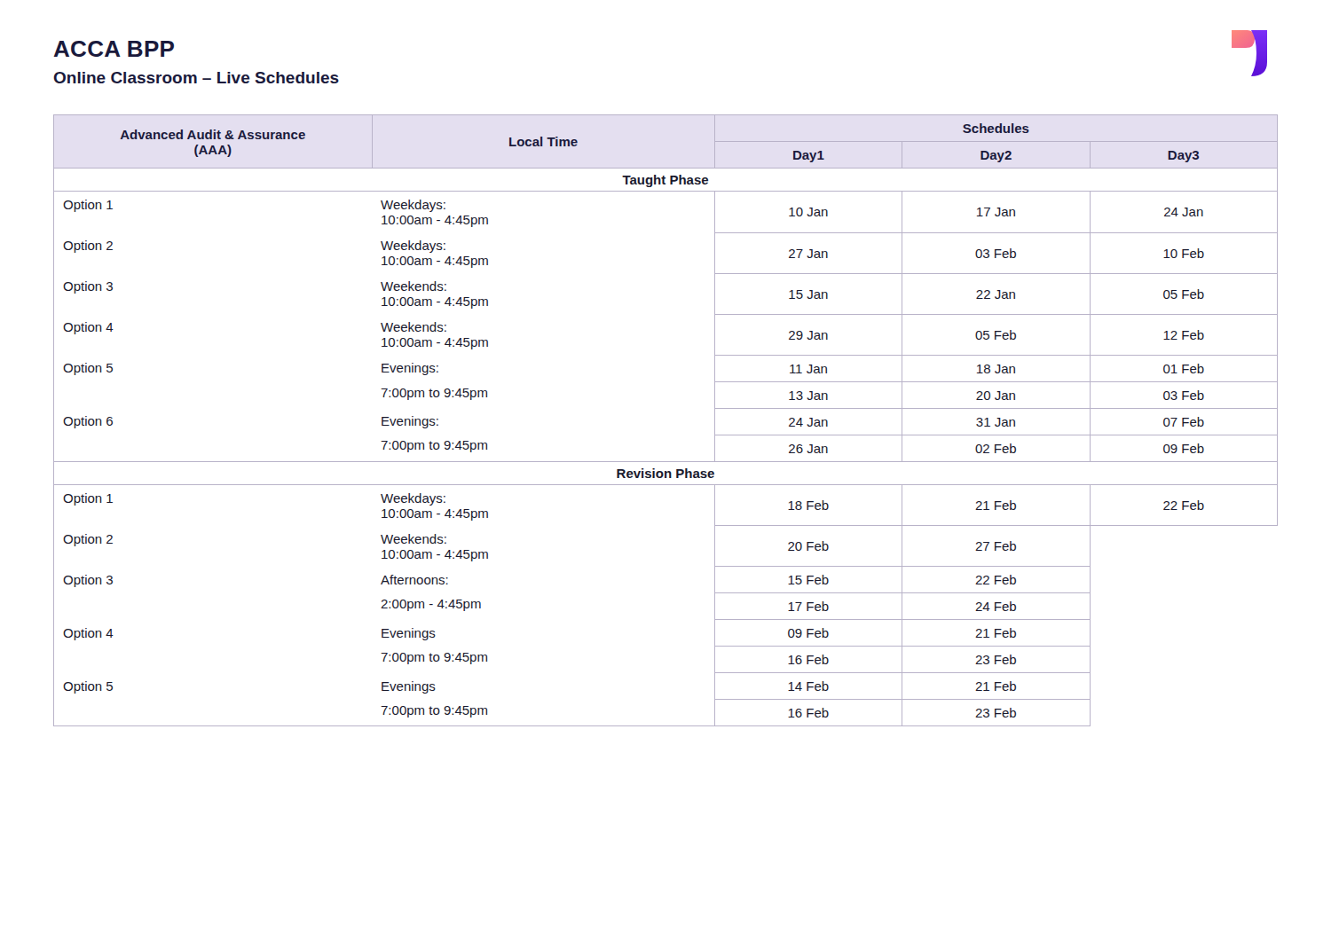ACCA BPP
Online Classroom – Live Schedules
| Advanced Audit & Assurance (AAA) | Local Time | Schedules |
| --- | --- | --- |
| Day1 | Day2 | Day3 |
| Taught Phase |
| Option 1 | Weekdays: | 10 Jan | 17 Jan | 24 Jan |
| | 10:00am - 4:45pm |
| Option 2 | Weekdays: | 27 Jan | 03 Feb | 10 Feb |
| | 10:00am - 4:45pm |
| Option 3 | Weekends: | 15 Jan | 22 Jan | 05 Feb |
| | 10:00am - 4:45pm |
| Option 4 | Weekends: | 29 Jan | 05 Feb | 12 Feb |
| | 10:00am - 4:45pm |
| Option 5 | Evenings: | 11 Jan | 18 Jan | 01 Feb |
| | 7:00pm to 9:45pm | 13 Jan | 20 Jan | 03 Feb |
| Option 6 | Evenings: | 24 Jan | 31 Jan | 07 Feb |
| | 7:00pm to 9:45pm | 26 Jan | 02 Feb | 09 Feb |
| Revision Phase |
| Option 1 | Weekdays: | 18 Feb | 21 Feb | 22 Feb |
| | 10:00am - 4:45pm |
| Option 2 | Weekends: | 20 Feb | 27 Feb | |
| | 10:00am - 4:45pm | |
| Option 3 | Afternoons: | 15 Feb | 22 Feb | |
| | 2:00pm - 4:45pm | 17 Feb | 24 Feb | |
| Option 4 | Evenings | 09 Feb | 21 Feb | |
| | 7:00pm to 9:45pm | 16 Feb | 23 Feb | |
| Option 5 | Evenings | 14 Feb | 21 Feb | |
| | 7:00pm to 9:45pm | 16 Feb | 23 Feb | |